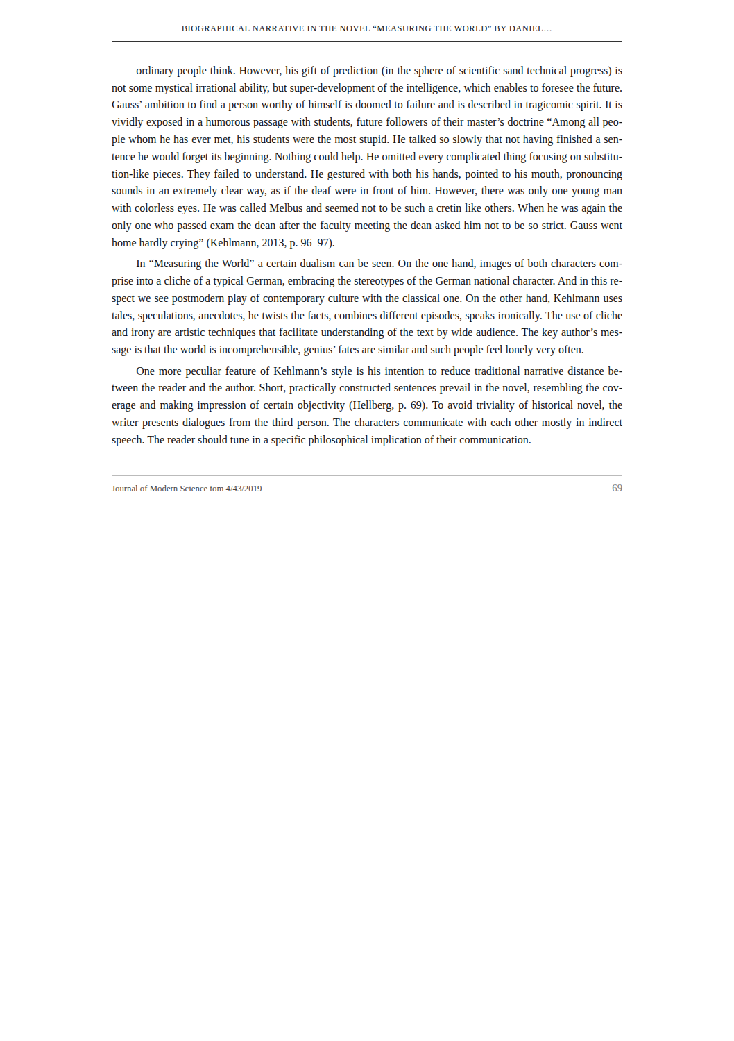Biographical narrative in the novel “Measuring the World” by Daniel…
ordinary people think. However, his gift of prediction (in the sphere of scientific sand technical progress) is not some mystical irrational ability, but super-development of the intelligence, which enables to foresee the future. Gauss’ ambition to find a person worthy of himself is doomed to failure and is described in tragicomic spirit. It is vividly exposed in a humorous passage with students, future followers of their master’s doctrine “Among all people whom he has ever met, his students were the most stupid. He talked so slowly that not having finished a sentence he would forget its beginning. Nothing could help. He omitted every complicated thing focusing on substitution-like pieces. They failed to understand. He gestured with both his hands, pointed to his mouth, pronouncing sounds in an extremely clear way, as if the deaf were in front of him. However, there was only one young man with colorless eyes. He was called Melbus and seemed not to be such a cretin like others. When he was again the only one who passed exam the dean after the faculty meeting the dean asked him not to be so strict. Gauss went home hardly crying” (Kehlmann, 2013, p. 96–97).
In “Measuring the World” a certain dualism can be seen. On the one hand, images of both characters comprise into a cliche of a typical German, embracing the stereotypes of the German national character. And in this respect we see postmodern play of contemporary culture with the classical one. On the other hand, Kehlmann uses tales, speculations, anecdotes, he twists the facts, combines different episodes, speaks ironically. The use of cliche and irony are artistic techniques that facilitate understanding of the text by wide audience. The key author’s message is that the world is incomprehensible, genius’ fates are similar and such people feel lonely very often.
One more peculiar feature of Kehlmann’s style is his intention to reduce traditional narrative distance between the reader and the author. Short, practically constructed sentences prevail in the novel, resembling the coverage and making impression of certain objectivity (Hellberg, p. 69). To avoid triviality of historical novel, the writer presents dialogues from the third person. The characters communicate with each other mostly in indirect speech. The reader should tune in a specific philosophical implication of their communication.
Journal of Modern Science tom 4/43/2019 69